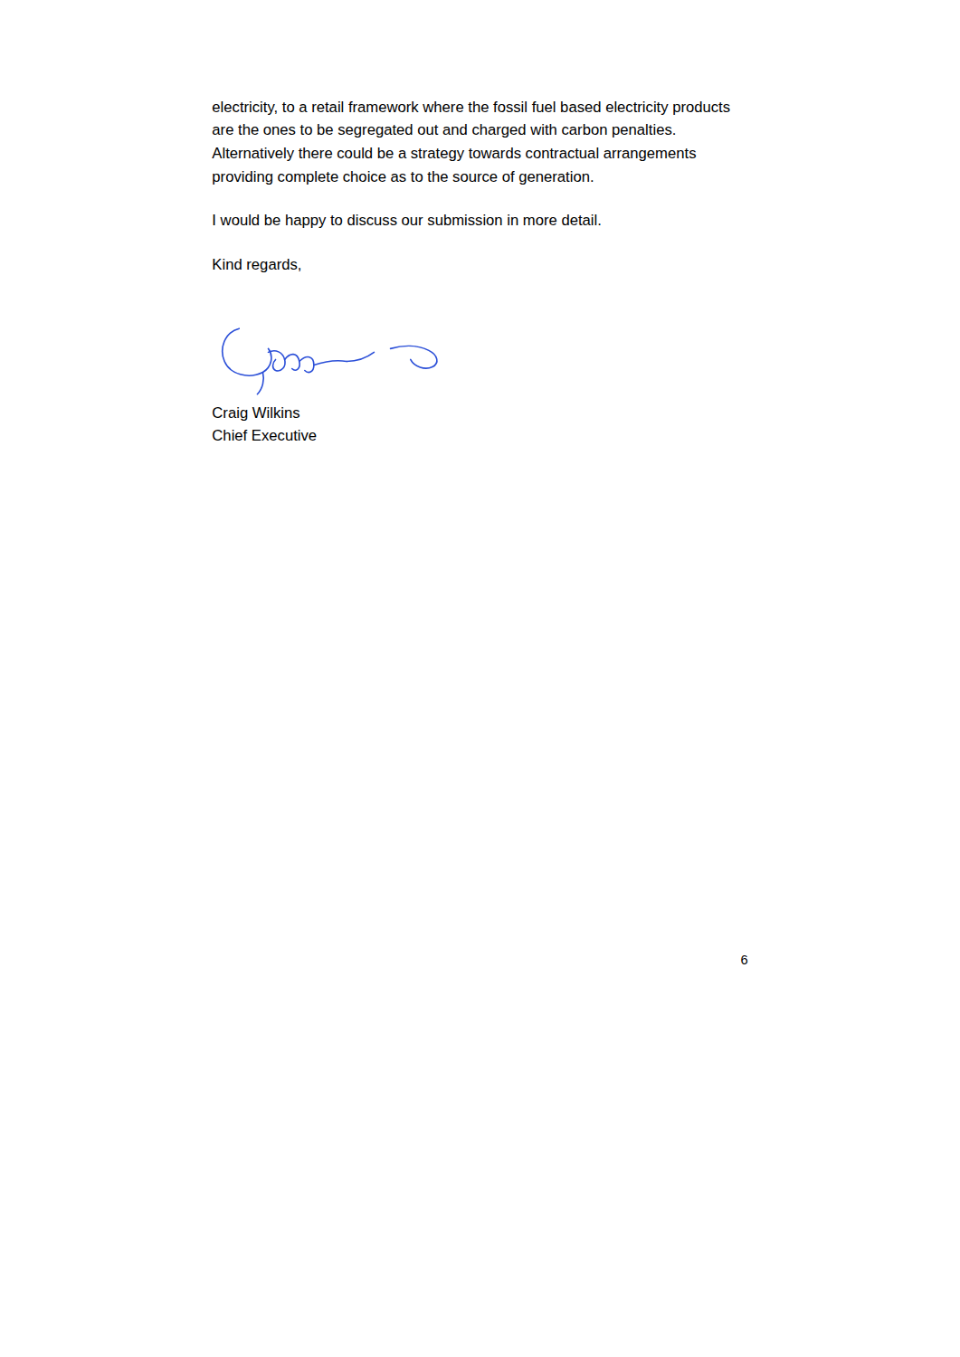electricity, to a retail framework where the fossil fuel based electricity products are the ones to be segregated out and charged with carbon penalties. Alternatively there could be a strategy towards contractual arrangements providing complete choice as to the source of generation.
I would be happy to discuss our submission in more detail.
Kind regards,
Craig Wilkins
Chief Executive
6